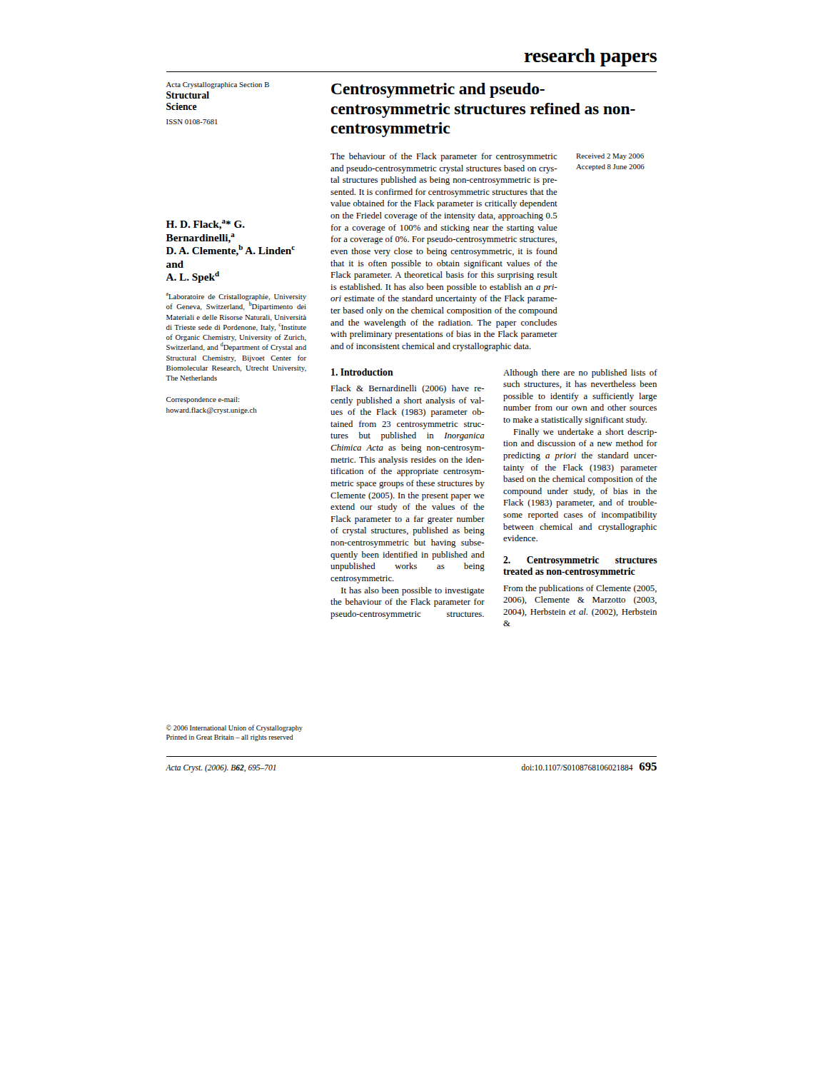research papers
Acta Crystallographica Section B
Structural
Science
ISSN 0108-7681
H. D. Flack,a* G. Bernardinelli,a
D. A. Clemente,b A. Lindenc and
A. L. Spekd
aLaboratoire de Cristallographie, University of Geneva, Switzerland, bDipartimento dei Materiali e delle Risorse Naturali, Università di Trieste sede di Pordenone, Italy, cInstitute of Organic Chemistry, University of Zurich, Switzerland, and dDepartment of Crystal and Structural Chemistry, Bijvoet Center for Biomolecular Research, Utrecht University, The Netherlands
Correspondence e-mail:
howard.flack@cryst.unige.ch
Centrosymmetric and pseudo-centrosymmetric structures refined as non-centrosymmetric
The behaviour of the Flack parameter for centrosymmetric and pseudo-centrosymmetric crystal structures based on crystal structures published as being non-centrosymmetric is presented. It is confirmed for centrosymmetric structures that the value obtained for the Flack parameter is critically dependent on the Friedel coverage of the intensity data, approaching 0.5 for a coverage of 100% and sticking near the starting value for a coverage of 0%. For pseudo-centrosymmetric structures, even those very close to being centrosymmetric, it is found that it is often possible to obtain significant values of the Flack parameter. A theoretical basis for this surprising result is established. It has also been possible to establish an a priori estimate of the standard uncertainty of the Flack parameter based only on the chemical composition of the compound and the wavelength of the radiation. The paper concludes with preliminary presentations of bias in the Flack parameter and of inconsistent chemical and crystallographic data.
Received 2 May 2006
Accepted 8 June 2006
1. Introduction
Flack & Bernardinelli (2006) have recently published a short analysis of values of the Flack (1983) parameter obtained from 23 centrosymmetric structures but published in Inorganica Chimica Acta as being non-centrosymmetric. This analysis resides on the identification of the appropriate centrosymmetric space groups of these structures by Clemente (2005). In the present paper we extend our study of the values of the Flack parameter to a far greater number of crystal structures, published as being non-centrosymmetric but having subsequently been identified in published and unpublished works as being centrosymmetric.
It has also been possible to investigate the behaviour of the Flack parameter for pseudo-centrosymmetric structures. Although there are no published lists of such structures, it has nevertheless been possible to identify a sufficiently large number from our own and other sources to make a statistically significant study.
Finally we undertake a short description and discussion of a new method for predicting a priori the standard uncertainty of the Flack (1983) parameter based on the chemical composition of the compound under study, of bias in the Flack (1983) parameter, and of troublesome reported cases of incompatibility between chemical and crystallographic evidence.
2. Centrosymmetric structures treated as non-centrosymmetric
From the publications of Clemente (2005, 2006), Clemente & Marzotto (2003, 2004), Herbstein et al. (2002), Herbstein &
© 2006 International Union of Crystallography
Printed in Great Britain – all rights reserved
Acta Cryst. (2006). B62, 695–701
doi:10.1107/S0108768106021884 695